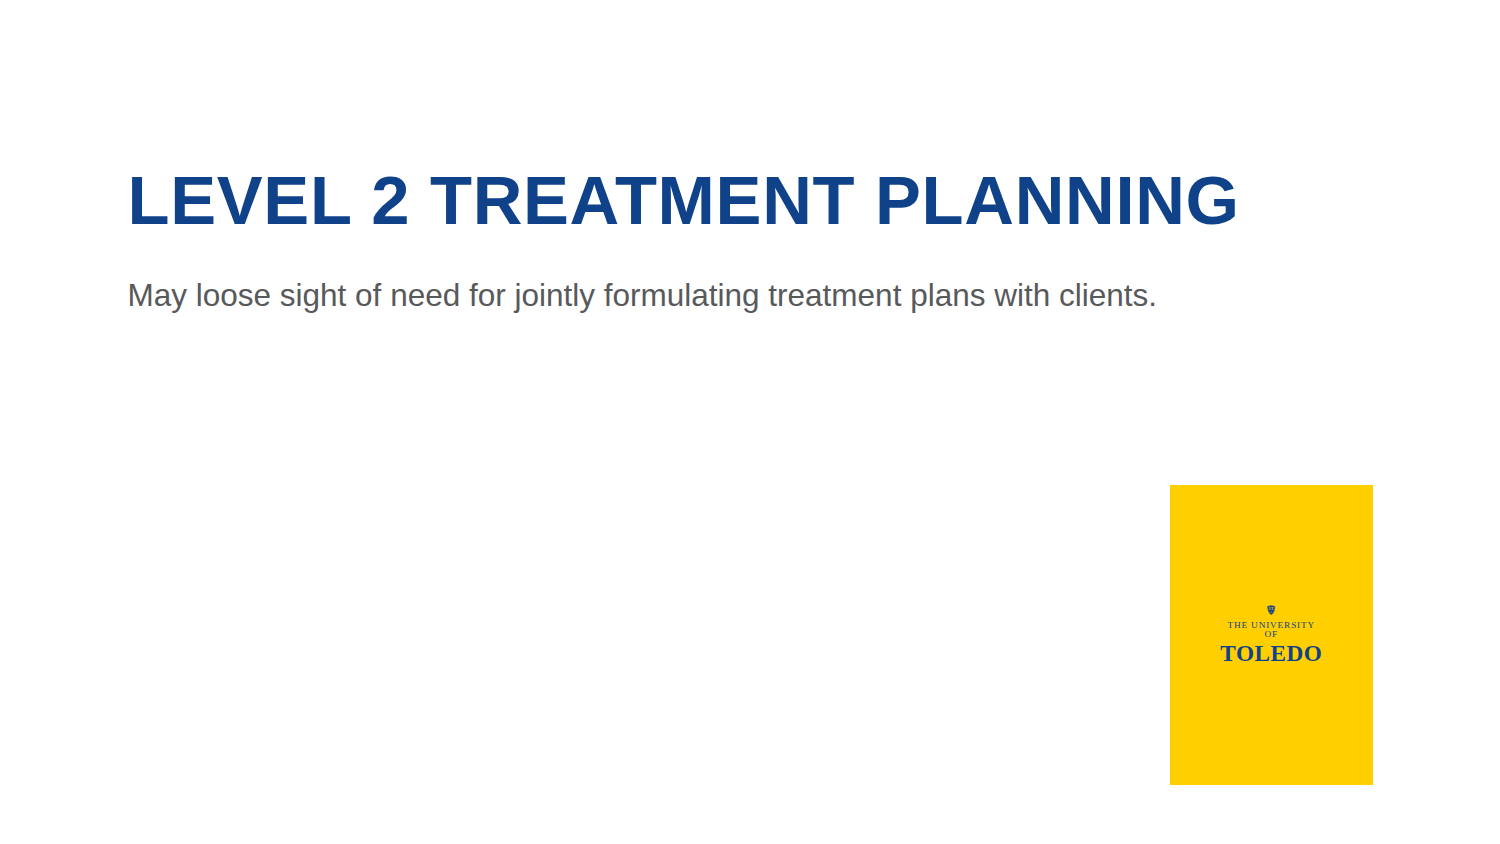Level 2 Treatment Planning
May loose sight of need for jointly formulating treatment plans with clients.
UT
THE UNIVERSITY OF TOLEDO